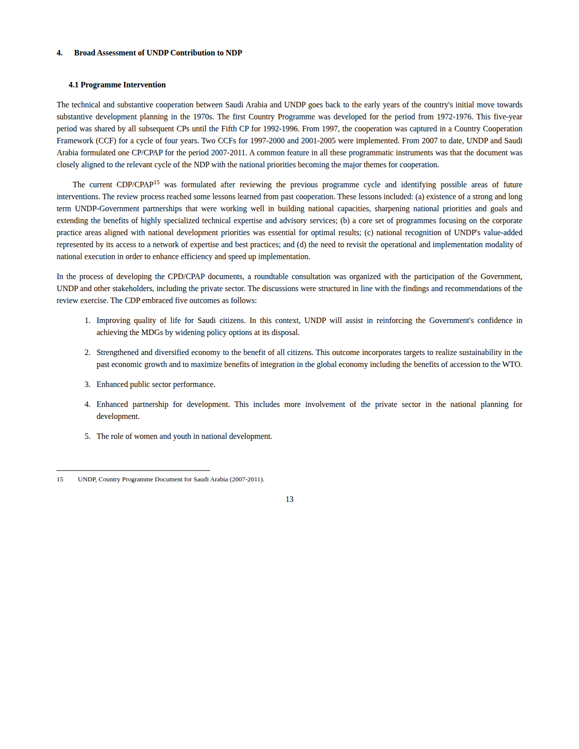4. Broad Assessment of UNDP Contribution to NDP
4.1 Programme Intervention
The technical and substantive cooperation between Saudi Arabia and UNDP goes back to the early years of the country's initial move towards substantive development planning in the 1970s. The first Country Programme was developed for the period from 1972-1976. This five-year period was shared by all subsequent CPs until the Fifth CP for 1992-1996. From 1997, the cooperation was captured in a Country Cooperation Framework (CCF) for a cycle of four years. Two CCFs for 1997-2000 and 2001-2005 were implemented. From 2007 to date, UNDP and Saudi Arabia formulated one CP/CPAP for the period 2007-2011. A common feature in all these programmatic instruments was that the document was closely aligned to the relevant cycle of the NDP with the national priorities becoming the major themes for cooperation.
The current CDP/CPAP15 was formulated after reviewing the previous programme cycle and identifying possible areas of future interventions. The review process reached some lessons learned from past cooperation. These lessons included: (a) existence of a strong and long term UNDP-Government partnerships that were working well in building national capacities, sharpening national priorities and goals and extending the benefits of highly specialized technical expertise and advisory services; (b) a core set of programmes focusing on the corporate practice areas aligned with national development priorities was essential for optimal results; (c) national recognition of UNDP's value-added represented by its access to a network of expertise and best practices; and (d) the need to revisit the operational and implementation modality of national execution in order to enhance efficiency and speed up implementation.
In the process of developing the CPD/CPAP documents, a roundtable consultation was organized with the participation of the Government, UNDP and other stakeholders, including the private sector. The discussions were structured in line with the findings and recommendations of the review exercise. The CDP embraced five outcomes as follows:
Improving quality of life for Saudi citizens. In this context, UNDP will assist in reinforcing the Government's confidence in achieving the MDGs by widening policy options at its disposal.
Strengthened and diversified economy to the benefit of all citizens. This outcome incorporates targets to realize sustainability in the past economic growth and to maximize benefits of integration in the global economy including the benefits of accession to the WTO.
Enhanced public sector performance.
Enhanced partnership for development. This includes more involvement of the private sector in the national planning for development.
The role of women and youth in national development.
15 UNDP, Country Programme Document for Saudi Arabia (2007-2011).
13